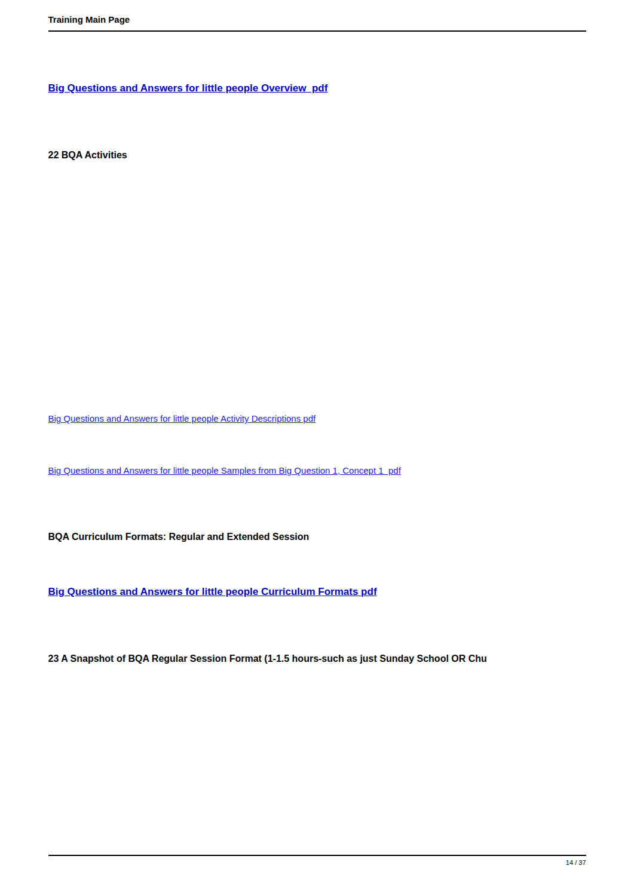Training Main Page
Big Questions and Answers for little people Overview pdf
22 BQA Activities
Big Questions and Answers for little people Activity Descriptions pdf
Big Questions and Answers for little people Samples from Big Question 1, Concept 1 pdf
BQA Curriculum Formats: Regular and Extended Session
Big Questions and Answers for little people Curriculum Formats pdf
23 A Snapshot of BQA Regular Session Format (1-1.5 hours-such as just Sunday School OR Chu
14 / 37